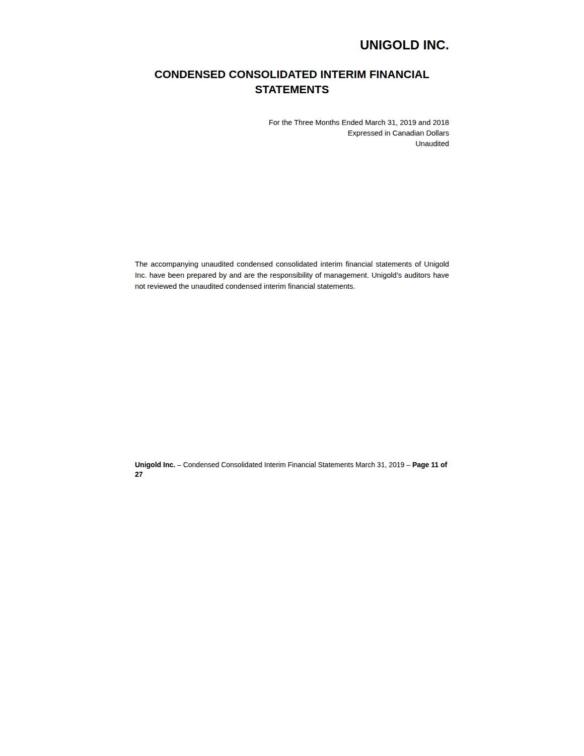UNIGOLD INC.
CONDENSED CONSOLIDATED INTERIM FINANCIAL STATEMENTS
For the Three Months Ended March 31, 2019 and 2018
Expressed in Canadian Dollars
Unaudited
The accompanying unaudited condensed consolidated interim financial statements of Unigold Inc. have been prepared by and are the responsibility of management. Unigold’s auditors have not reviewed the unaudited condensed interim financial statements.
Unigold Inc. – Condensed Consolidated Interim Financial Statements March 31, 2019 – Page 11 of 27